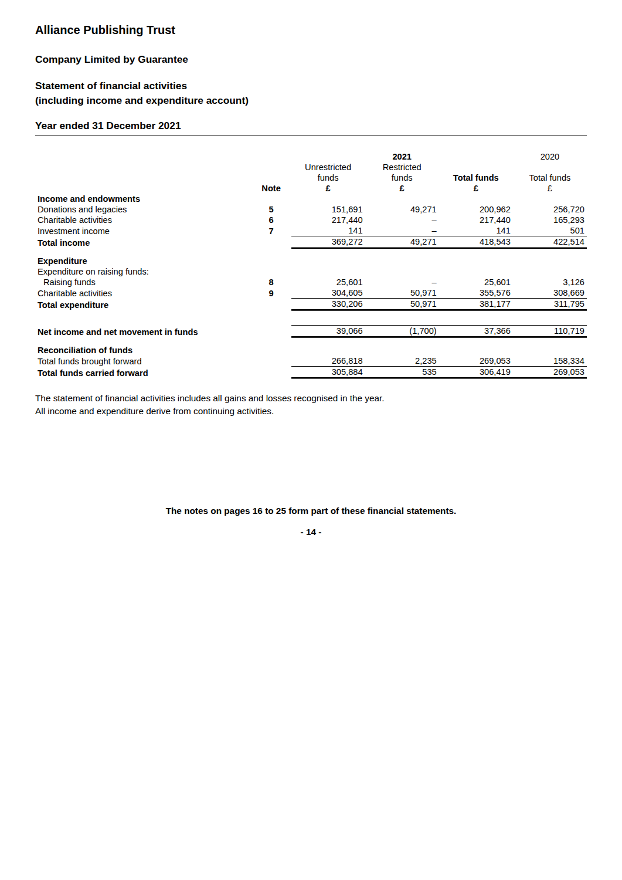Alliance Publishing Trust
Company Limited by Guarantee
Statement of financial activities
(including income and expenditure account)
Year ended 31 December 2021
| | | | 2021 | | 2020 |
| --- | --- | --- | --- | --- | --- |
| | | Unrestricted | Restricted | | |
| | | funds | funds | Total funds | Total funds |
| | Note | £ | £ | £ | £ |
| Income and endowments | | | | | |
| Donations and legacies | 5 | 151,691 | 49,271 | 200,962 | 256,720 |
| Charitable activities | 6 | 217,440 | – | 217,440 | 165,293 |
| Investment income | 7 | 141 | – | 141 | 501 |
| Total income | | 369,272 | 49,271 | 418,543 | 422,514 |
| Expenditure | | | | | |
| Expenditure on raising funds: | | | | | |
| Raising funds | 8 | 25,601 | – | 25,601 | 3,126 |
| Charitable activities | 9 | 304,605 | 50,971 | 355,576 | 308,669 |
| Total expenditure | | 330,206 | 50,971 | 381,177 | 311,795 |
| Net income and net movement in funds | | 39,066 | (1,700) | 37,366 | 110,719 |
| Reconciliation of funds | | | | | |
| Total funds brought forward | | 266,818 | 2,235 | 269,053 | 158,334 |
| Total funds carried forward | | 305,884 | 535 | 306,419 | 269,053 |
The statement of financial activities includes all gains and losses recognised in the year.
All income and expenditure derive from continuing activities.
The notes on pages 16 to 25 form part of these financial statements.
- 14 -